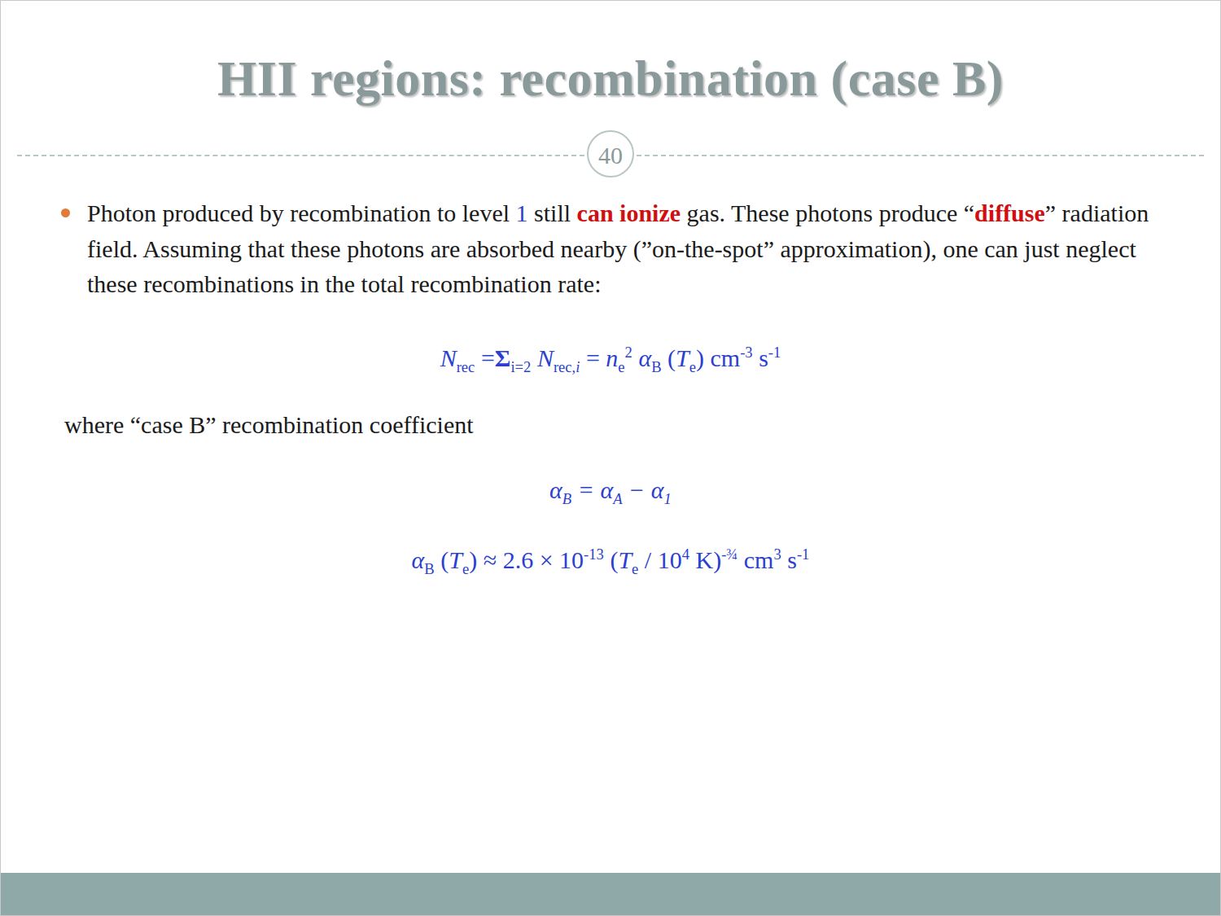HII regions: recombination (case B)
40
Photon produced by recombination to level 1 still can ionize gas. These photons produce “diffuse” radiation field. Assuming that these photons are absorbed nearby (”on-the-spot” approximation), one can just neglect these recombinations in the total recombination rate:
Nrec =Σi=2 Nrec,i = ne2 αB (Te) cm-3 s-1
where “case B” recombination coefficient
αB = αA − α1
αB (Te) ≈ 2.6 × 10-13 (Te / 104 K)-¾ cm3 s-1